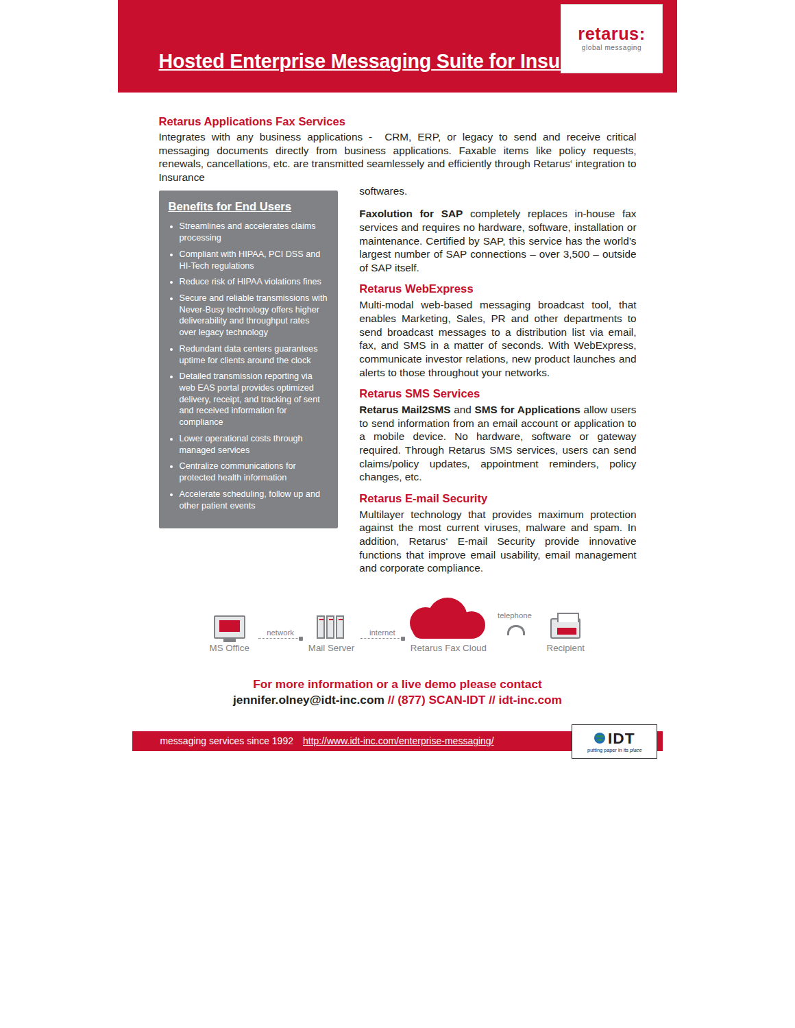Hosted Enterprise Messaging Suite for Insurance
retarus:
global messaging
Retarus Applications Fax Services
Integrates with any business applications - CRM, ERP, or legacy to send and receive critical messaging documents directly from business applications. Faxable items like policy requests, renewals, cancellations, etc. are transmitted seamlessely and efficiently through Retarus‘ integration to Insurance
Benefits for End Users
Streamlines and accelerates claims processing
Compliant with HIPAA, PCI DSS and HI-Tech regulations
Reduce risk of HIPAA violations fines
Secure and reliable transmissions with Never-Busy technology offers higher deliverability and throughput rates over legacy technology
Redundant data centers guarantees uptime for clients around the clock
Detailed transmission reporting via web EAS portal provides optimized delivery, receipt, and tracking of sent and received information for compliance
Lower operational costs through managed services
Centralize communications for protected health information
Accelerate scheduling, follow up and other patient events
softwares.
Faxolution for SAP completely replaces in-house fax services and requires no hardware, software, installation or maintenance. Certified by SAP, this service has the world’s largest number of SAP connections – over 3,500 – outside of SAP itself.
Retarus WebExpress
Multi-modal web-based messaging broadcast tool, that enables Marketing, Sales, PR and other departments to send broadcast messages to a distribution list via email, fax, and SMS in a matter of seconds. With WebExpress, communicate investor relations, new product launches and alerts to those throughout your networks.
Retarus SMS Services
Retarus Mail2SMS and SMS for Applications allow users to send information from an email account or application to a mobile device. No hardware, software or gateway required. Through Retarus SMS services, users can send claims/policy updates, appointment reminders, policy changes, etc.
Retarus E-mail Security
Multilayer technology that provides maximum protection against the most current viruses, malware and spam. In addition, Retarus‘ E-mail Security provide innovative functions that improve email usability, email management and corporate compliance.
MS Office
network
Mail Server
internet
Retarus Fax Cloud
telephone
Recipient
For more information or a live demo please contact
jennifer.olney@idt-inc.com // (877) SCAN-IDT // idt-inc.com
messaging services since 1992 http://www.idt-inc.com/enterprise-messaging/
IDT
putting paper in its place